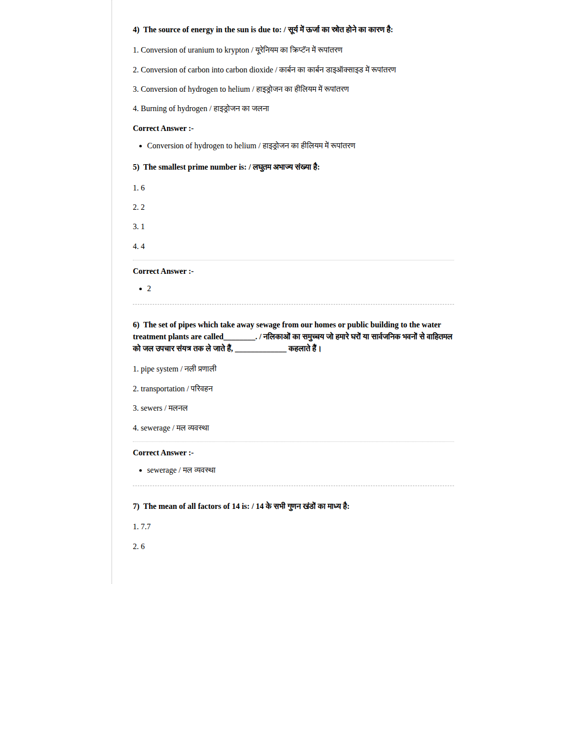4) The source of energy in the sun is due to: / सूर्य में ऊर्जा का स्रोत होने का कारण है:
1. Conversion of uranium to krypton / यूरेनियम का क्रिप्टॅन में रूपांतरण
2. Conversion of carbon into carbon dioxide / कार्बन का कार्बन डाइऑक्साइड में रूपांतरण
3. Conversion of hydrogen to helium / हाइड्रोजन का हीलियम में रूपांतरण
4. Burning of hydrogen / हाइड्रोजन का जलना
Correct Answer :-
Conversion of hydrogen to helium / हाइड्रोजन का हीलियम में रूपांतरण
5) The smallest prime number is: / लघुतम अभाज्य संख्या है:
1. 6
2. 2
3. 1
4. 4
Correct Answer :-
2
6) The set of pipes which take away sewage from our homes or public building to the water treatment plants are called________. / नलिकाओं का समुच्चय जो हमारे घरों या सार्वजनिक भवनों से वाहितमल को जल उपचार संयत्र तक ले जाते हैं, _____________ कहलाते हैं।
1. pipe system / नली प्रणाली
2. transportation / परिवहन
3. sewers / मलनल
4. sewerage / मल व्यवस्था
Correct Answer :-
sewerage / मल व्यवस्था
7) The mean of all factors of 14 is: / 14 के सभी गुणन खंडों का माध्य है:
1. 7.7
2. 6